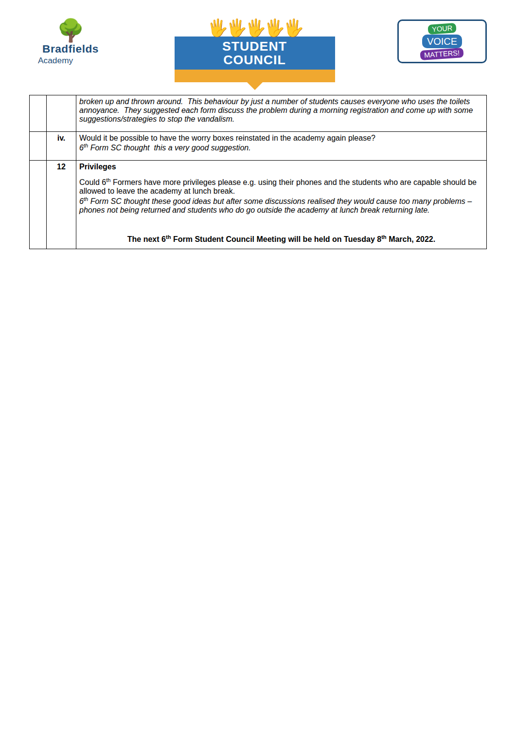🌳
Bradfields
Academy
🖐🖐🖐🖐🖐
STUDENT
COUNCIL
YOUR
VOICE
MATTERS!
| | | broken up and thrown around. This behaviour by just a number of students causes everyone who uses the toilets annoyance. They suggested each form discuss the problem during a morning registration and come up with some suggestions/strategies to stop the vandalism. |
| | iv. | Would it be possible to have the worry boxes reinstated in the academy again please? 6 th Form SC thought this a very good suggestion. |
| | 12 | Privileges Could 6 th Formers have more privileges please e.g. using their phones and the students who are capable should be allowed to leave the academy at lunch break. 6 th Form SC thought these good ideas but after some discussions realised they would cause too many problems – phones not being returned and students who do go outside the academy at lunch break returning late. The next 6 th Form Student Council Meeting will be held on Tuesday 8 th March, 2022. |